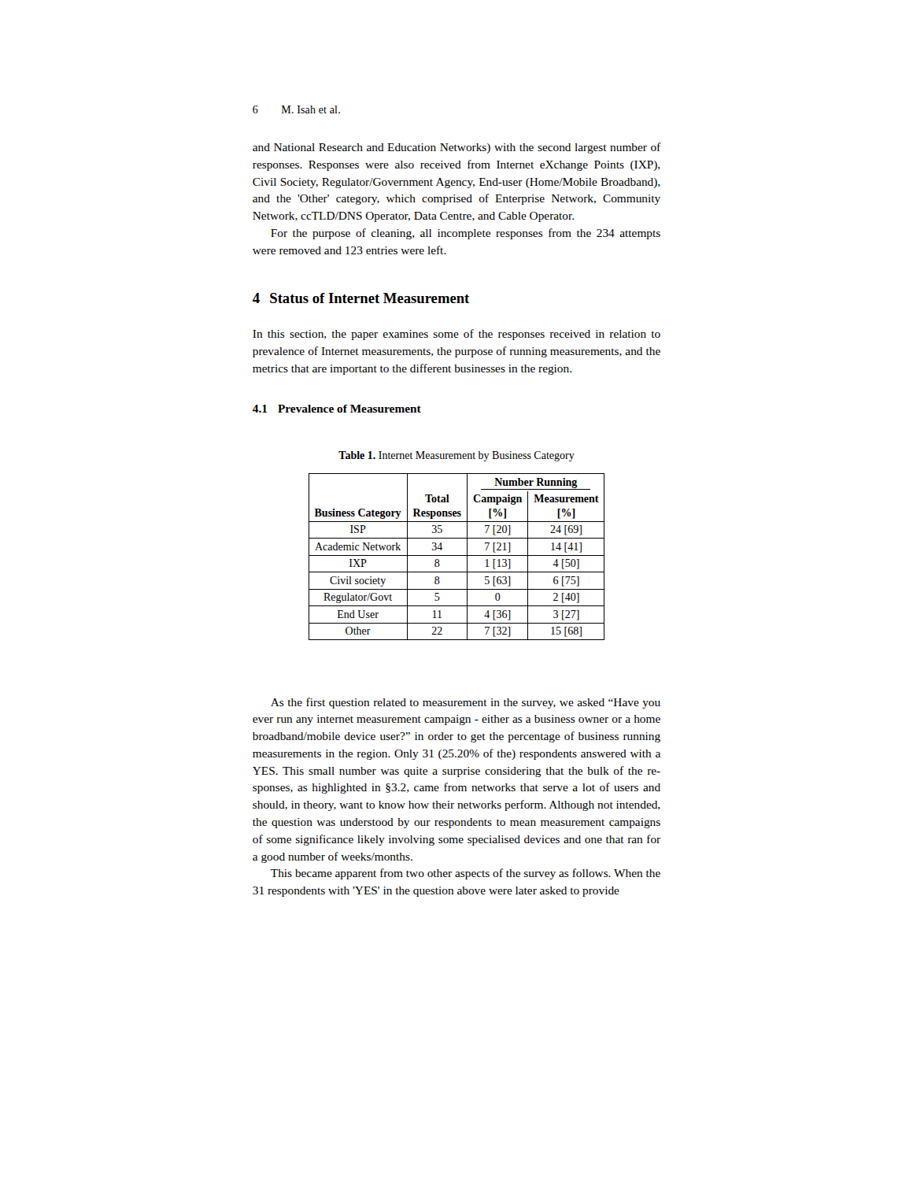6 M. Isah et al.
and National Research and Education Networks) with the second largest number of responses. Responses were also received from Internet eXchange Points (IXP), Civil Society, Regulator/Government Agency, End-user (Home/Mobile Broadband), and the 'Other' category, which comprised of Enterprise Network, Community Network, ccTLD/DNS Operator, Data Centre, and Cable Operator.
For the purpose of cleaning, all incomplete responses from the 234 attempts were removed and 123 entries were left.
4 Status of Internet Measurement
In this section, the paper examines some of the responses received in relation to prevalence of Internet measurements, the purpose of running measurements, and the metrics that are important to the different businesses in the region.
4.1 Prevalence of Measurement
Table 1. Internet Measurement by Business Category
| Business Category | Total Responses | Number Running |
| --- | --- | --- |
| Campaign [%] | Measurement [%] |
| ISP | 35 | 7 [20] | 24 [69] |
| Academic Network | 34 | 7 [21] | 14 [41] |
| IXP | 8 | 1 [13] | 4 [50] |
| Civil society | 8 | 5 [63] | 6 [75] |
| Regulator/Govt | 5 | 0 | 2 [40] |
| End User | 11 | 4 [36] | 3 [27] |
| Other | 22 | 7 [32] | 15 [68] |
As the first question related to measurement in the survey, we asked “Have you ever run any internet measurement campaign - either as a business owner or a home broadband/mobile device user?” in order to get the percentage of business running measurements in the region. Only 31 (25.20% of the) respondents answered with a YES. This small number was quite a surprise considering that the bulk of the responses, as highlighted in §3.2, came from networks that serve a lot of users and should, in theory, want to know how their networks perform. Although not intended, the question was understood by our respondents to mean measurement campaigns of some significance likely involving some specialised devices and one that ran for a good number of weeks/months.
This became apparent from two other aspects of the survey as follows. When the 31 respondents with 'YES' in the question above were later asked to provide